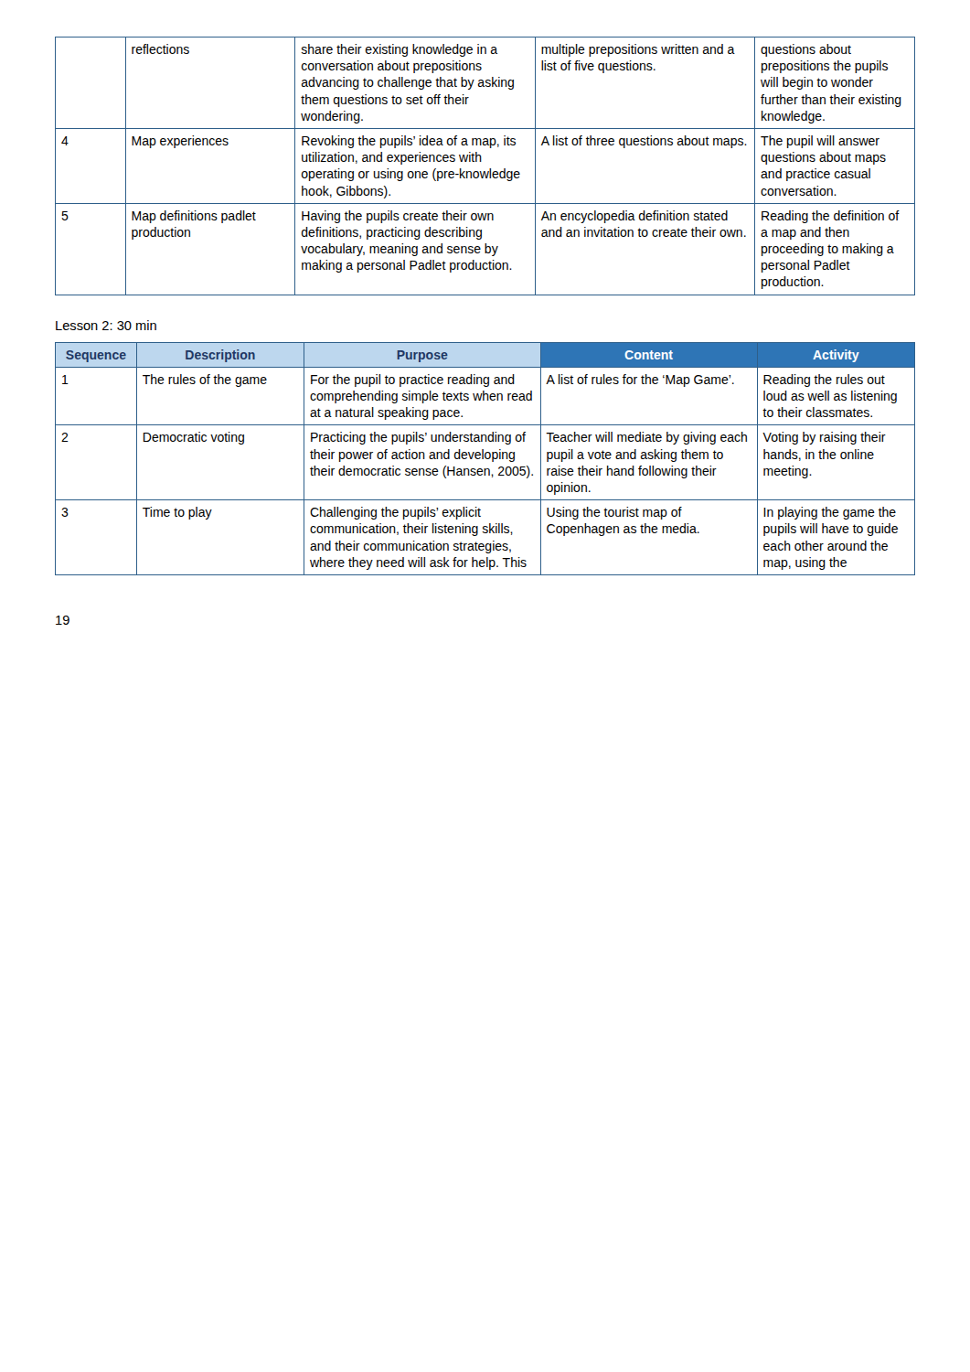| | reflections | share their existing knowledge in a conversation about prepositions advancing to challenge that by asking them questions to set off their wondering. | multiple prepositions written and a list of five questions. | questions about prepositions the pupils will begin to wonder further than their existing knowledge. |
| 4 | Map experiences | Revoking the pupils’ idea of a map, its utilization, and experiences with operating or using one (pre-knowledge hook, Gibbons). | A list of three questions about maps. | The pupil will answer questions about maps and practice casual conversation. |
| 5 | Map definitions padlet production | Having the pupils create their own definitions, practicing describing vocabulary, meaning and sense by making a personal Padlet production. | An encyclopedia definition stated and an invitation to create their own. | Reading the definition of a map and then proceeding to making a personal Padlet production. |
Lesson 2: 30 min
| Sequence | Description | Purpose | Content | Activity |
| --- | --- | --- | --- | --- |
| 1 | The rules of the game | For the pupil to practice reading and comprehending simple texts when read at a natural speaking pace. | A list of rules for the ‘Map Game’. | Reading the rules out loud as well as listening to their classmates. |
| 2 | Democratic voting | Practicing the pupils’ understanding of their power of action and developing their democratic sense (Hansen, 2005). | Teacher will mediate by giving each pupil a vote and asking them to raise their hand following their opinion. | Voting by raising their hands, in the online meeting. |
| 3 | Time to play | Challenging the pupils’ explicit communication, their listening skills, and their communication strategies, where they need will ask for help. This | Using the tourist map of Copenhagen as the media. | In playing the game the pupils will have to guide each other around the map, using the |
19